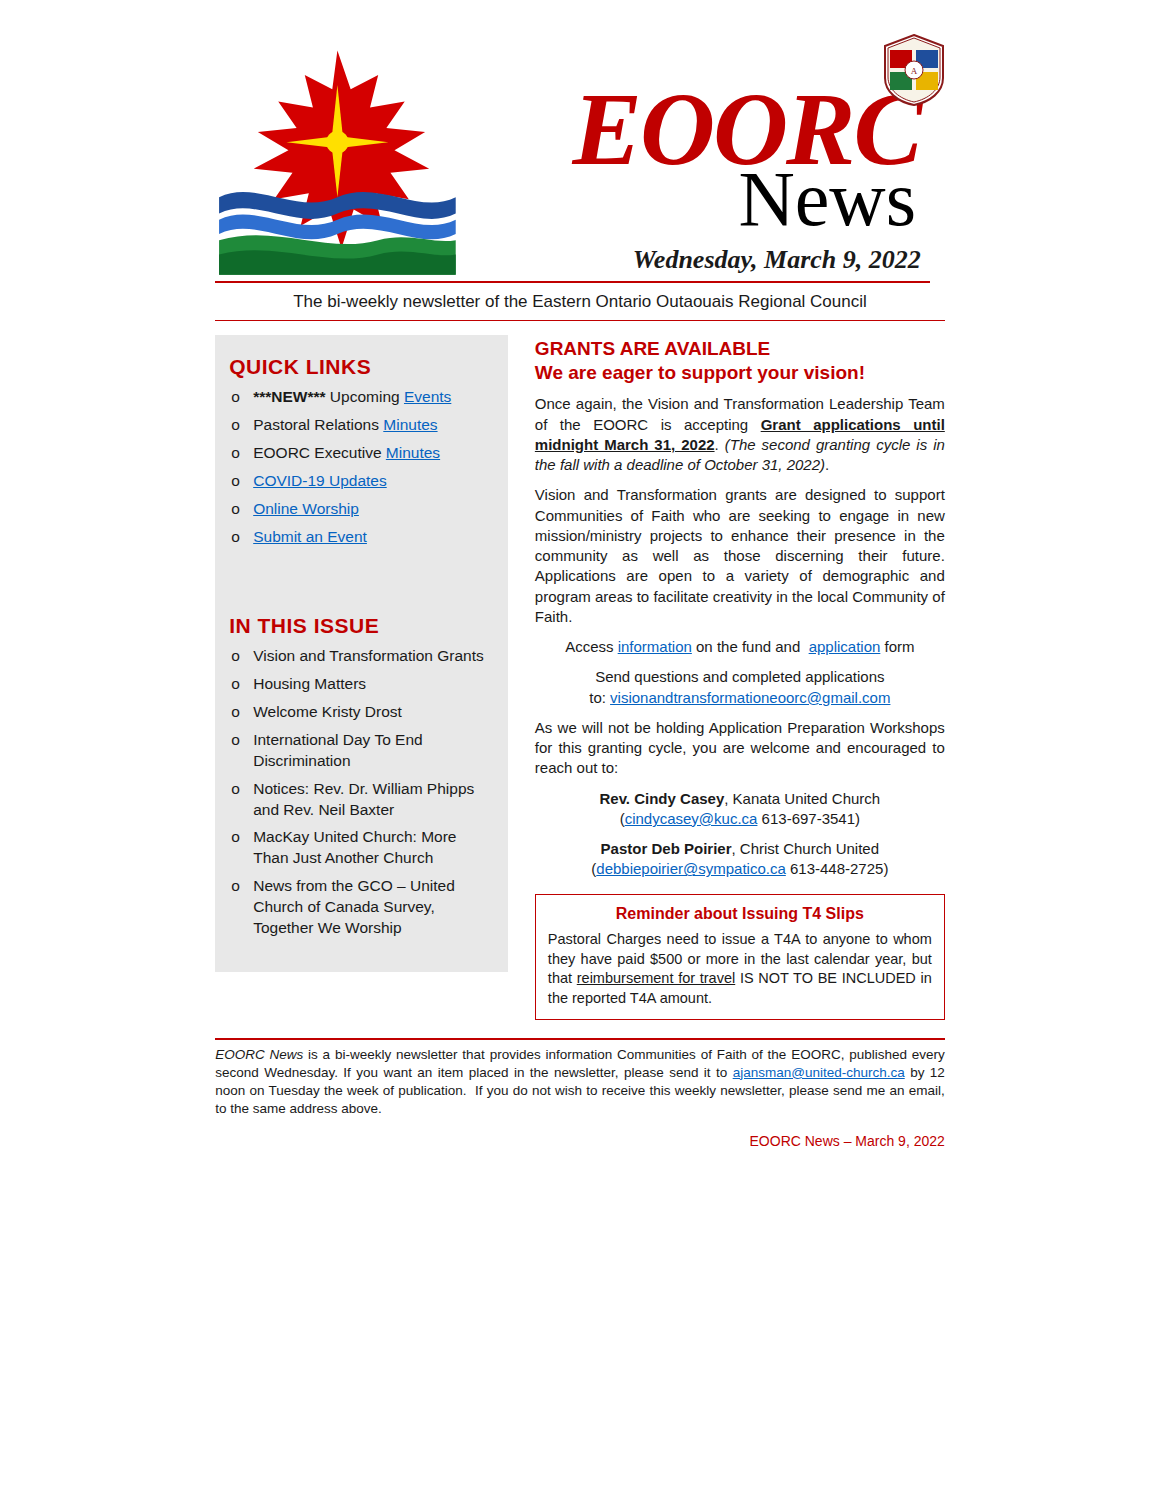A
EOORC
News
Wednesday, March 9, 2022
The bi-weekly newsletter of the Eastern Ontario Outaouais Regional Council
QUICK LINKS
o***NEW*** Upcoming Events
oPastoral Relations Minutes
oEOORC Executive Minutes
oCOVID-19 Updates
oOnline Worship
oSubmit an Event
IN THIS ISSUE
oVision and Transformation Grants
oHousing Matters
oWelcome Kristy Drost
oInternational Day To End Discrimination
oNotices: Rev. Dr. William Phipps and Rev. Neil Baxter
oMacKay United Church: More Than Just Another Church
oNews from the GCO – United Church of Canada Survey, Together We Worship
GRANTS ARE AVAILABLE
We are eager to support your vision!
Once again, the Vision and Transformation Leadership Team of the EOORC is accepting Grant applications until midnight March 31, 2022. (The second granting cycle is in the fall with a deadline of October 31, 2022).
Vision and Transformation grants are designed to support Communities of Faith who are seeking to engage in new mission/ministry projects to enhance their presence in the community as well as those discerning their future. Applications are open to a variety of demographic and program areas to facilitate creativity in the local Community of Faith.
Access information on the fund and application form
Send questions and completed applications
to: visionandtransformationeoorc@gmail.com
As we will not be holding Application Preparation Workshops for this granting cycle, you are welcome and encouraged to reach out to:
Rev. Cindy Casey, Kanata United Church
(cindycasey@kuc.ca 613-697-3541)
Pastor Deb Poirier, Christ Church United
(debbiepoirier@sympatico.ca 613-448-2725)
Reminder about Issuing T4 Slips
Pastoral Charges need to issue a T4A to anyone to whom they have paid $500 or more in the last calendar year, but that reimbursement for travel IS NOT TO BE INCLUDED in the reported T4A amount.
EOORC News is a bi-weekly newsletter that provides information Communities of Faith of the EOORC, published every second Wednesday. If you want an item placed in the newsletter, please send it to ajansman@united-church.ca by 12 noon on Tuesday the week of publication. If you do not wish to receive this weekly newsletter, please send me an email, to the same address above.
EOORC News – March 9, 2022